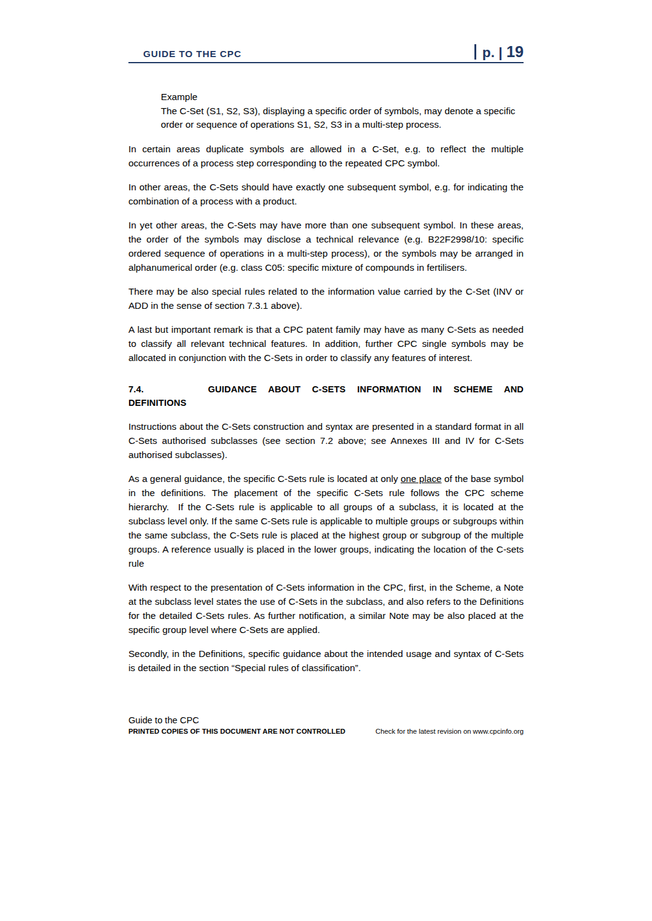GUIDE TO THE CPC
p. | 19
Example
The C-Set (S1, S2, S3), displaying a specific order of symbols, may denote a specific order or sequence of operations S1, S2, S3 in a multi-step process.
In certain areas duplicate symbols are allowed in a C-Set, e.g. to reflect the multiple occurrences of a process step corresponding to the repeated CPC symbol.
In other areas, the C-Sets should have exactly one subsequent symbol, e.g. for indicating the combination of a process with a product.
In yet other areas, the C-Sets may have more than one subsequent symbol. In these areas, the order of the symbols may disclose a technical relevance (e.g. B22F2998/10: specific ordered sequence of operations in a multi-step process), or the symbols may be arranged in alphanumerical order (e.g. class C05: specific mixture of compounds in fertilisers.
There may be also special rules related to the information value carried by the C-Set (INV or ADD in the sense of section 7.3.1 above).
A last but important remark is that a CPC patent family may have as many C-Sets as needed to classify all relevant technical features. In addition, further CPC single symbols may be allocated in conjunction with the C-Sets in order to classify any features of interest.
7.4. GUIDANCE ABOUT C-SETS INFORMATION IN SCHEME AND DEFINITIONS
Instructions about the C-Sets construction and syntax are presented in a standard format in all C-Sets authorised subclasses (see section 7.2 above; see Annexes III and IV for C-Sets authorised subclasses).
As a general guidance, the specific C-Sets rule is located at only one place of the base symbol in the definitions. The placement of the specific C-Sets rule follows the CPC scheme hierarchy. If the C-Sets rule is applicable to all groups of a subclass, it is located at the subclass level only. If the same C-Sets rule is applicable to multiple groups or subgroups within the same subclass, the C-Sets rule is placed at the highest group or subgroup of the multiple groups. A reference usually is placed in the lower groups, indicating the location of the C-sets rule
With respect to the presentation of C-Sets information in the CPC, first, in the Scheme, a Note at the subclass level states the use of C-Sets in the subclass, and also refers to the Definitions for the detailed C-Sets rules. As further notification, a similar Note may be also placed at the specific group level where C-Sets are applied.
Secondly, in the Definitions, specific guidance about the intended usage and syntax of C-Sets is detailed in the section “Special rules of classification”.
Guide to the CPC
PRINTED COPIES OF THIS DOCUMENT ARE NOT CONTROLLED
Check for the latest revision on www.cpcinfo.org